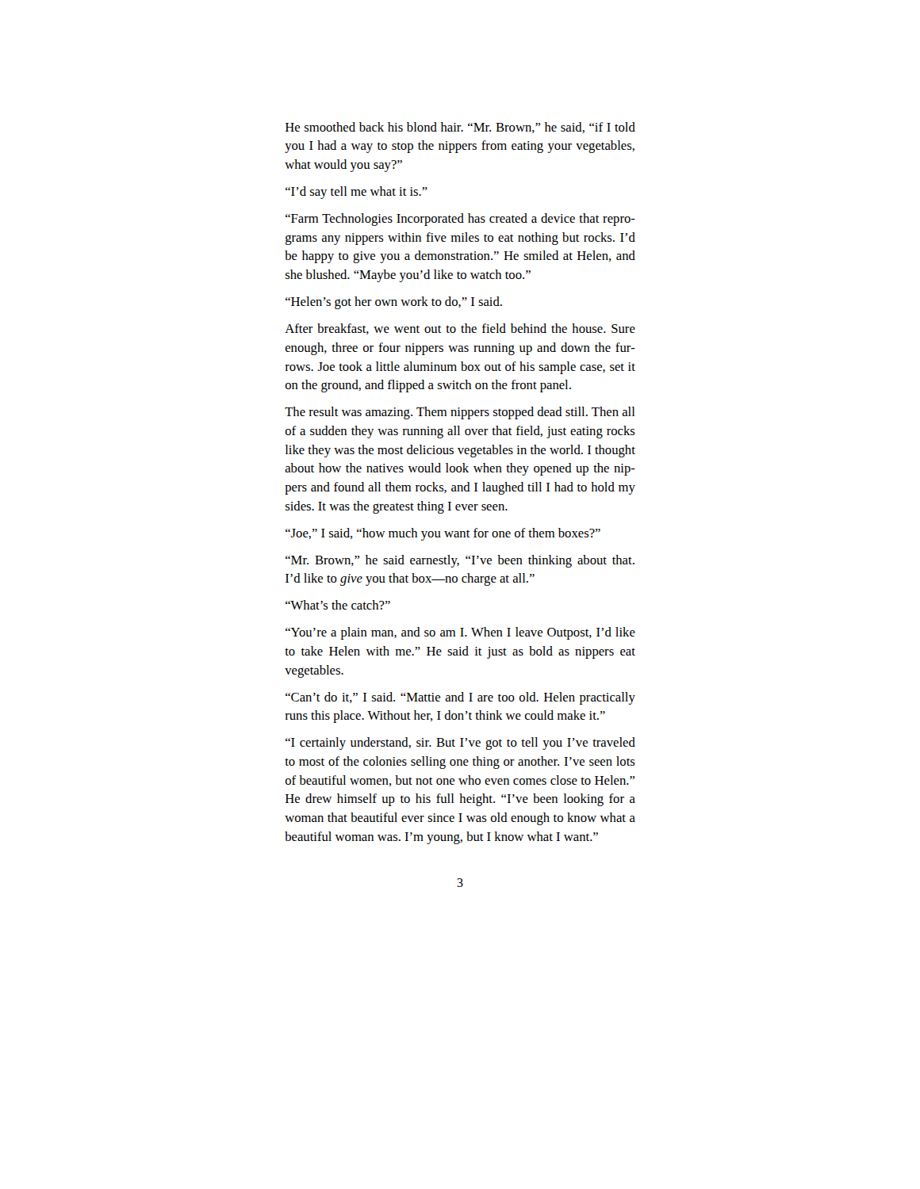He smoothed back his blond hair. “Mr. Brown,” he said, “if I told you I had a way to stop the nippers from eating your vegetables, what would you say?”
“I’d say tell me what it is.”
“Farm Technologies Incorporated has created a device that reprograms any nippers within five miles to eat nothing but rocks. I’d be happy to give you a demonstration.” He smiled at Helen, and she blushed. “Maybe you’d like to watch too.”
“Helen’s got her own work to do,” I said.
After breakfast, we went out to the field behind the house. Sure enough, three or four nippers was running up and down the furrows. Joe took a little aluminum box out of his sample case, set it on the ground, and flipped a switch on the front panel.
The result was amazing. Them nippers stopped dead still. Then all of a sudden they was running all over that field, just eating rocks like they was the most delicious vegetables in the world. I thought about how the natives would look when they opened up the nippers and found all them rocks, and I laughed till I had to hold my sides. It was the greatest thing I ever seen.
“Joe,” I said, “how much you want for one of them boxes?”
“Mr. Brown,” he said earnestly, “I’ve been thinking about that. I’d like to give you that box—no charge at all.”
“What’s the catch?”
“You’re a plain man, and so am I. When I leave Outpost, I’d like to take Helen with me.” He said it just as bold as nippers eat vegetables.
“Can’t do it,” I said. “Mattie and I are too old. Helen practically runs this place. Without her, I don’t think we could make it.”
“I certainly understand, sir. But I’ve got to tell you I’ve traveled to most of the colonies selling one thing or another. I’ve seen lots of beautiful women, but not one who even comes close to Helen.” He drew himself up to his full height. “I’ve been looking for a woman that beautiful ever since I was old enough to know what a beautiful woman was. I’m young, but I know what I want.”
3